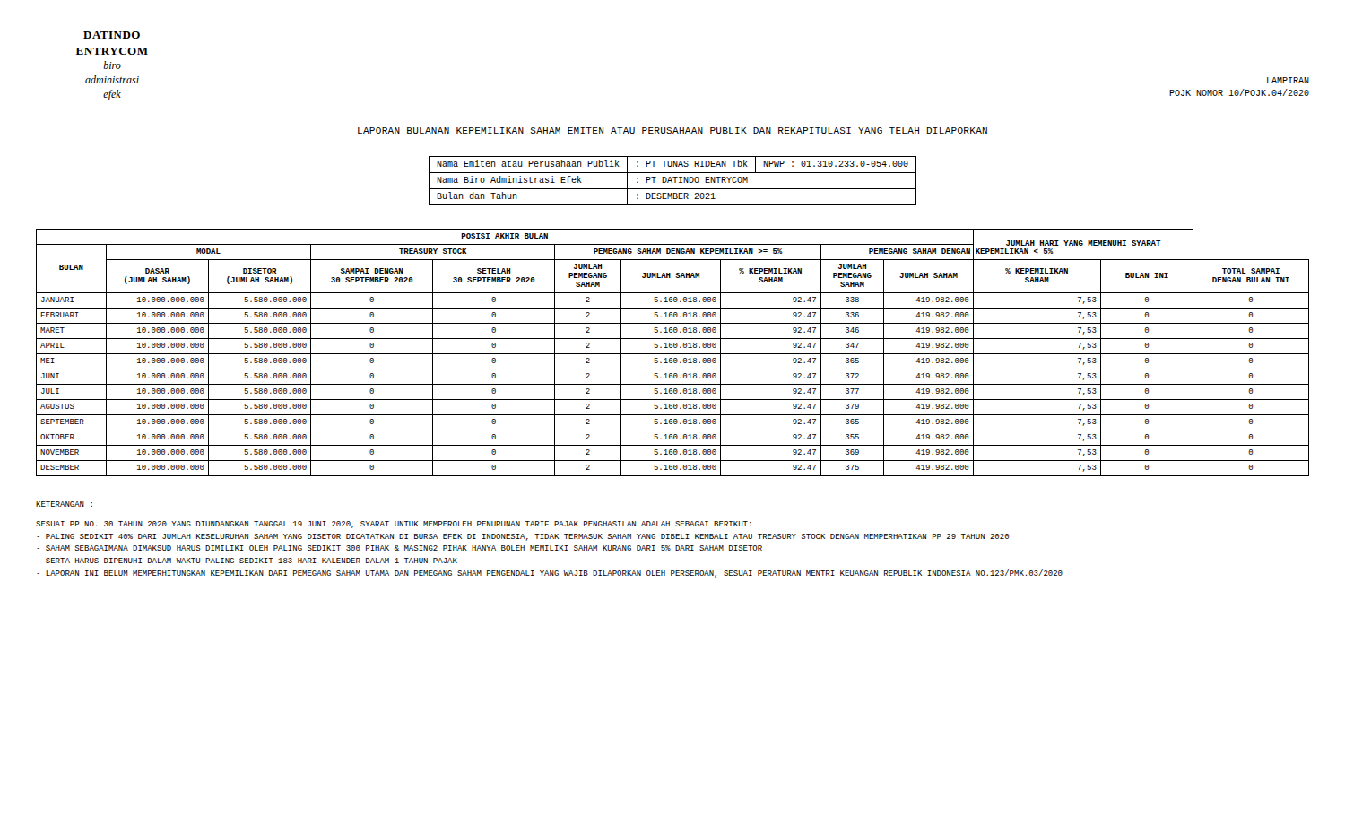DATINDO
ENTRYCOM
biro
administrasi
efek
LAMPIRAN
POJK NOMOR 10/POJK.04/2020
LAPORAN BULANAN KEPEMILIKAN SAHAM EMITEN ATAU PERUSAHAAN PUBLIK DAN REKAPITULASI YANG TELAH DILAPORKAN
| Nama Emiten atau Perusahaan Publik | : PT TUNAS RIDEAN Tbk | NPWP : 01.310.233.0-054.000 |
| Nama Biro Administrasi Efek | : PT DATINDO ENTRYCOM |
| Bulan dan Tahun | : DESEMBER 2021 |
| POSISI AKHIR BULAN | JUMLAH HARI YANG MEMENUHI SYARAT |
| --- | --- |
| BULAN | MODAL | TREASURY STOCK | PEMEGANG SAHAM DENGAN KEPEMILIKAN >= 5% | PEMEGANG SAHAM DENGAN KEPEMILIKAN < 5% |
| DASAR (JUMLAH SAHAM) | DISETOR (JUMLAH SAHAM) | SAMPAI DENGAN 30 SEPTEMBER 2020 | SETELAH 30 SEPTEMBER 2020 | JUMLAH PEMEGANG SAHAM | JUMLAH SAHAM | % KEPEMILIKAN SAHAM | JUMLAH PEMEGANG SAHAM | JUMLAH SAHAM | % KEPEMILIKAN SAHAM | BULAN INI | TOTAL SAMPAI DENGAN BULAN INI |
| JANUARI | 10.000.000.000 | 5.580.000.000 | 0 | 0 | 2 | 5.160.018.000 | 92.47 | 338 | 419.982.000 | 7,53 | 0 | 0 |
| FEBRUARI | 10.000.000.000 | 5.580.000.000 | 0 | 0 | 2 | 5.160.018.000 | 92.47 | 336 | 419.982.000 | 7,53 | 0 | 0 |
| MARET | 10.000.000.000 | 5.580.000.000 | 0 | 0 | 2 | 5.160.018.000 | 92.47 | 346 | 419.982.000 | 7,53 | 0 | 0 |
| APRIL | 10.000.000.000 | 5.580.000.000 | 0 | 0 | 2 | 5.160.018.000 | 92.47 | 347 | 419.982.000 | 7,53 | 0 | 0 |
| MEI | 10.000.000.000 | 5.580.000.000 | 0 | 0 | 2 | 5.160.018.000 | 92.47 | 365 | 419.982.000 | 7,53 | 0 | 0 |
| JUNI | 10.000.000.000 | 5.580.000.000 | 0 | 0 | 2 | 5.160.018.000 | 92.47 | 372 | 419.982.000 | 7,53 | 0 | 0 |
| JULI | 10.000.000.000 | 5.580.000.000 | 0 | 0 | 2 | 5.160.018.000 | 92.47 | 377 | 419.982.000 | 7,53 | 0 | 0 |
| AGUSTUS | 10.000.000.000 | 5.580.000.000 | 0 | 0 | 2 | 5.160.018.000 | 92.47 | 379 | 419.982.000 | 7,53 | 0 | 0 |
| SEPTEMBER | 10.000.000.000 | 5.580.000.000 | 0 | 0 | 2 | 5.160.018.000 | 92.47 | 365 | 419.982.000 | 7,53 | 0 | 0 |
| OKTOBER | 10.000.000.000 | 5.580.000.000 | 0 | 0 | 2 | 5.160.018.000 | 92.47 | 355 | 419.982.000 | 7,53 | 0 | 0 |
| NOVEMBER | 10.000.000.000 | 5.580.000.000 | 0 | 0 | 2 | 5.160.018.000 | 92.47 | 369 | 419.982.000 | 7,53 | 0 | 0 |
| DESEMBER | 10.000.000.000 | 5.580.000.000 | 0 | 0 | 2 | 5.160.018.000 | 92.47 | 375 | 419.982.000 | 7,53 | 0 | 0 |
KETERANGAN :
SESUAI PP NO. 30 TAHUN 2020 YANG DIUNDANGKAN TANGGAL 19 JUNI 2020, SYARAT UNTUK MEMPEROLEH PENURUNAN TARIF PAJAK PENGHASILAN ADALAH SEBAGAI BERIKUT:
- PALING SEDIKIT 40% DARI JUMLAH KESELURUHAN SAHAM YANG DISETOR DICATATKAN DI BURSA EFEK DI INDONESIA, TIDAK TERMASUK SAHAM YANG DIBELI KEMBALI ATAU TREASURY STOCK DENGAN MEMPERHATIKAN PP 29 TAHUN 2020
- SAHAM SEBAGAIMANA DIMAKSUD HARUS DIMILIKI OLEH PALING SEDIKIT 300 PIHAK & MASING2 PIHAK HANYA BOLEH MEMILIKI SAHAM KURANG DARI 5% DARI SAHAM DISETOR
- SERTA HARUS DIPENUHI DALAM WAKTU PALING SEDIKIT 183 HARI KALENDER DALAM 1 TAHUN PAJAK
- LAPORAN INI BELUM MEMPERHITUNGKAN KEPEMILIKAN DARI PEMEGANG SAHAM UTAMA DAN PEMEGANG SAHAM PENGENDALI YANG WAJIB DILAPORKAN OLEH PERSEROAN, SESUAI PERATURAN MENTRI KEUANGAN REPUBLIK INDONESIA NO.123/PMK.03/2020